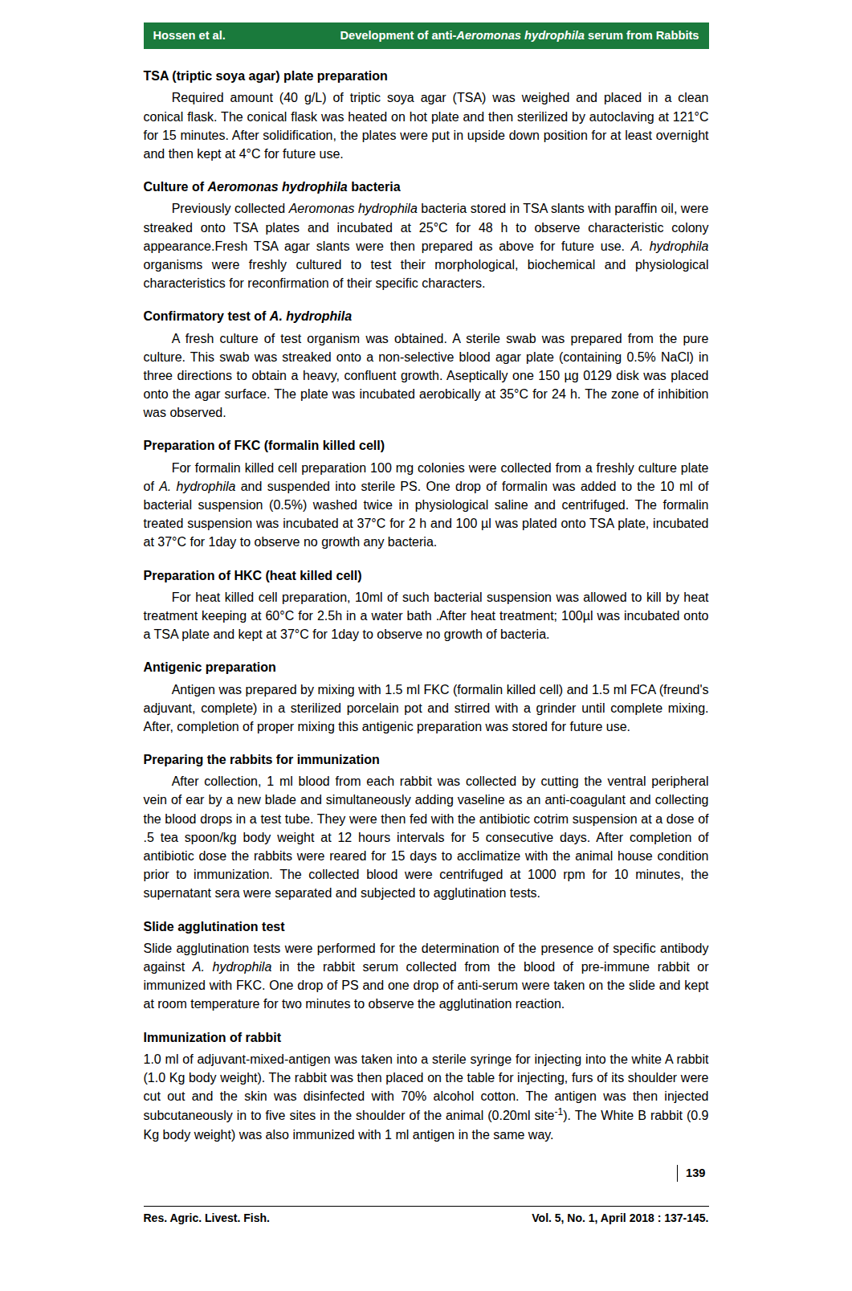Hossen et al. Development of anti-Aeromonas hydrophila serum from Rabbits
TSA (triptic soya agar) plate preparation
Required amount (40 g/L) of triptic soya agar (TSA) was weighed and placed in a clean conical flask. The conical flask was heated on hot plate and then sterilized by autoclaving at 121°C for 15 minutes. After solidification, the plates were put in upside down position for at least overnight and then kept at 4°C for future use.
Culture of Aeromonas hydrophila bacteria
Previously collected Aeromonas hydrophila bacteria stored in TSA slants with paraffin oil, were streaked onto TSA plates and incubated at 25°C for 48 h to observe characteristic colony appearance.Fresh TSA agar slants were then prepared as above for future use. A. hydrophila organisms were freshly cultured to test their morphological, biochemical and physiological characteristics for reconfirmation of their specific characters.
Confirmatory test of A. hydrophila
A fresh culture of test organism was obtained. A sterile swab was prepared from the pure culture. This swab was streaked onto a non-selective blood agar plate (containing 0.5% NaCl) in three directions to obtain a heavy, confluent growth. Aseptically one 150 µg 0129 disk was placed onto the agar surface. The plate was incubated aerobically at 35°C for 24 h. The zone of inhibition was observed.
Preparation of FKC (formalin killed cell)
For formalin killed cell preparation 100 mg colonies were collected from a freshly culture plate of A. hydrophila and suspended into sterile PS. One drop of formalin was added to the 10 ml of bacterial suspension (0.5%) washed twice in physiological saline and centrifuged. The formalin treated suspension was incubated at 37°C for 2 h and 100 µl was plated onto TSA plate, incubated at 37°C for 1day to observe no growth any bacteria.
Preparation of HKC (heat killed cell)
For heat killed cell preparation, 10ml of such bacterial suspension was allowed to kill by heat treatment keeping at 60°C for 2.5h in a water bath .After heat treatment; 100µl was incubated onto a TSA plate and kept at 37°C for 1day to observe no growth of bacteria.
Antigenic preparation
Antigen was prepared by mixing with 1.5 ml FKC (formalin killed cell) and 1.5 ml FCA (freund's adjuvant, complete) in a sterilized porcelain pot and stirred with a grinder until complete mixing. After, completion of proper mixing this antigenic preparation was stored for future use.
Preparing the rabbits for immunization
After collection, 1 ml blood from each rabbit was collected by cutting the ventral peripheral vein of ear by a new blade and simultaneously adding vaseline as an anti-coagulant and collecting the blood drops in a test tube. They were then fed with the antibiotic cotrim suspension at a dose of .5 tea spoon/kg body weight at 12 hours intervals for 5 consecutive days. After completion of antibiotic dose the rabbits were reared for 15 days to acclimatize with the animal house condition prior to immunization. The collected blood were centrifuged at 1000 rpm for 10 minutes, the supernatant sera were separated and subjected to agglutination tests.
Slide agglutination test
Slide agglutination tests were performed for the determination of the presence of specific antibody against A. hydrophila in the rabbit serum collected from the blood of pre-immune rabbit or immunized with FKC. One drop of PS and one drop of anti-serum were taken on the slide and kept at room temperature for two minutes to observe the agglutination reaction.
Immunization of rabbit
1.0 ml of adjuvant-mixed-antigen was taken into a sterile syringe for injecting into the white A rabbit (1.0 Kg body weight). The rabbit was then placed on the table for injecting, furs of its shoulder were cut out and the skin was disinfected with 70% alcohol cotton. The antigen was then injected subcutaneously in to five sites in the shoulder of the animal (0.20ml site-1). The White B rabbit (0.9 Kg body weight) was also immunized with 1 ml antigen in the same way.
139
Res. Agric. Livest. Fish. Vol. 5, No. 1, April 2018 : 137-145.